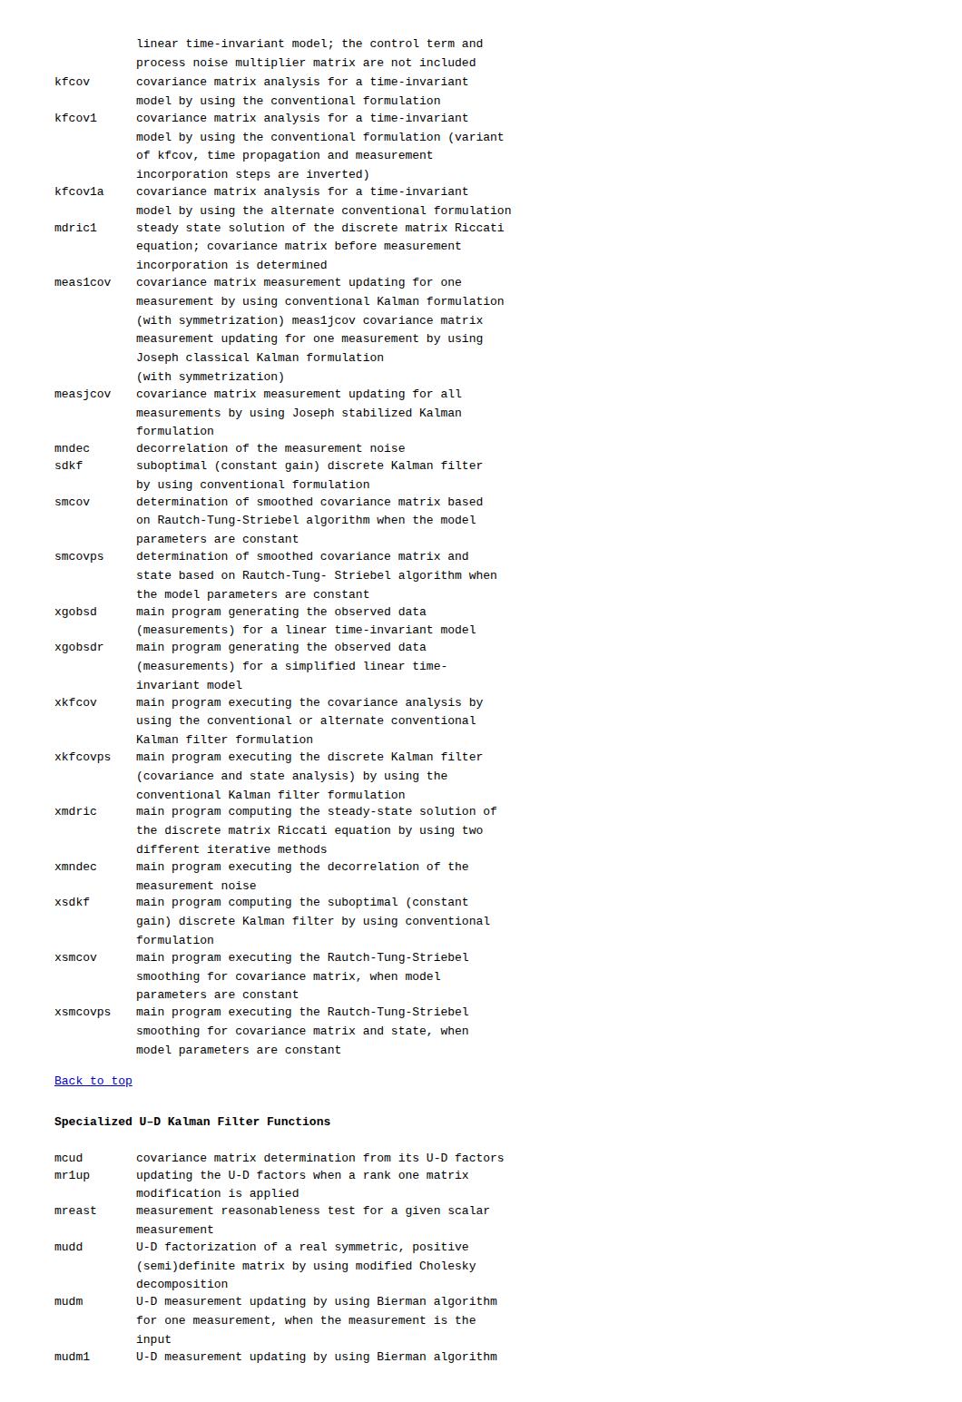linear time-invariant model; the control term and
process noise multiplier matrix are not included
kfcov
covariance matrix analysis for a time-invariant
model by using the conventional formulation
kfcov1
covariance matrix analysis for a time-invariant
model by using the conventional formulation (variant
of kfcov, time propagation and measurement
incorporation steps are inverted)
kfcov1a
covariance matrix analysis for a time-invariant
model by using the alternate conventional formulation
mdric1
steady state solution of the discrete matrix Riccati
equation; covariance matrix before measurement
incorporation is determined
meas1cov
covariance matrix measurement updating for one
measurement by using conventional Kalman formulation
(with symmetrization) meas1jcov covariance matrix
measurement updating for one measurement by using
Joseph classical Kalman formulation
(with symmetrization)
measjcov
covariance matrix measurement updating for all
measurements by using Joseph stabilized Kalman
formulation
mndec
decorrelation of the measurement noise
sdkf
suboptimal (constant gain) discrete Kalman filter
by using conventional formulation
smcov
determination of smoothed covariance matrix based
on Rautch-Tung-Striebel algorithm when the model
parameters are constant
smcovps
determination of smoothed covariance matrix and
state based on Rautch-Tung- Striebel algorithm when
the model parameters are constant
xgobsd
main program generating the observed data
(measurements) for a linear time-invariant model
xgobsdr
main program generating the observed data
(measurements) for a simplified linear time-
invariant model
xkfcov
main program executing the covariance analysis by
using the conventional or alternate conventional
Kalman filter formulation
xkfcovps
main program executing the discrete Kalman filter
(covariance and state analysis) by using the
conventional Kalman filter formulation
xmdric
main program computing the steady-state solution of
the discrete matrix Riccati equation by using two
different iterative methods
xmndec
main program executing the decorrelation of the
measurement noise
xsdkf
main program computing the suboptimal (constant
gain) discrete Kalman filter by using conventional
formulation
xsmcov
main program executing the Rautch-Tung-Striebel
smoothing for covariance matrix, when model
parameters are constant
xsmcovps
main program executing the Rautch-Tung-Striebel
smoothing for covariance matrix and state, when
model parameters are constant
Back to top
Specialized U–D Kalman Filter Functions
mcud
covariance matrix determination from its U-D factors
mr1up
updating the U-D factors when a rank one matrix
modification is applied
mreast
measurement reasonableness test for a given scalar
measurement
mudd
U-D factorization of a real symmetric, positive
(semi)definite matrix by using modified Cholesky
decomposition
mudm
U-D measurement updating by using Bierman algorithm
for one measurement, when the measurement is the
input
mudm1
U-D measurement updating by using Bierman algorithm